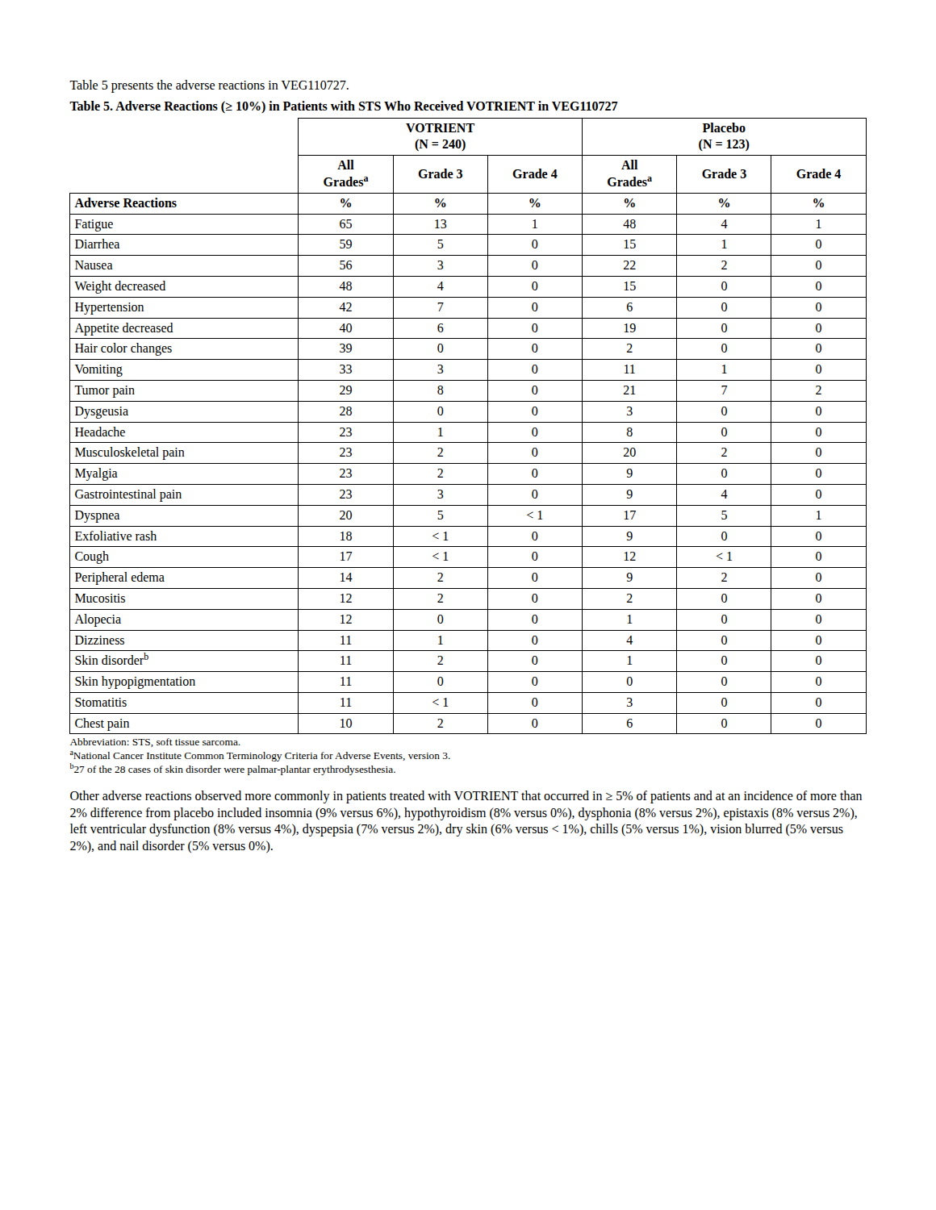Table 5 presents the adverse reactions in VEG110727.
Table 5. Adverse Reactions (≥ 10%) in Patients with STS Who Received VOTRIENT in VEG110727
| | VOTRIENT (N = 240) | Placebo (N = 123) |
| --- | --- | --- |
| All Grades a | Grade 3 | Grade 4 | All Grades a | Grade 3 | Grade 4 |
| Adverse Reactions | % | % | % | % | % | % |
| Fatigue | 65 | 13 | 1 | 48 | 4 | 1 |
| Diarrhea | 59 | 5 | 0 | 15 | 1 | 0 |
| Nausea | 56 | 3 | 0 | 22 | 2 | 0 |
| Weight decreased | 48 | 4 | 0 | 15 | 0 | 0 |
| Hypertension | 42 | 7 | 0 | 6 | 0 | 0 |
| Appetite decreased | 40 | 6 | 0 | 19 | 0 | 0 |
| Hair color changes | 39 | 0 | 0 | 2 | 0 | 0 |
| Vomiting | 33 | 3 | 0 | 11 | 1 | 0 |
| Tumor pain | 29 | 8 | 0 | 21 | 7 | 2 |
| Dysgeusia | 28 | 0 | 0 | 3 | 0 | 0 |
| Headache | 23 | 1 | 0 | 8 | 0 | 0 |
| Musculoskeletal pain | 23 | 2 | 0 | 20 | 2 | 0 |
| Myalgia | 23 | 2 | 0 | 9 | 0 | 0 |
| Gastrointestinal pain | 23 | 3 | 0 | 9 | 4 | 0 |
| Dyspnea | 20 | 5 | < 1 | 17 | 5 | 1 |
| Exfoliative rash | 18 | < 1 | 0 | 9 | 0 | 0 |
| Cough | 17 | < 1 | 0 | 12 | < 1 | 0 |
| Peripheral edema | 14 | 2 | 0 | 9 | 2 | 0 |
| Mucositis | 12 | 2 | 0 | 2 | 0 | 0 |
| Alopecia | 12 | 0 | 0 | 1 | 0 | 0 |
| Dizziness | 11 | 1 | 0 | 4 | 0 | 0 |
| Skin disorder b | 11 | 2 | 0 | 1 | 0 | 0 |
| Skin hypopigmentation | 11 | 0 | 0 | 0 | 0 | 0 |
| Stomatitis | 11 | < 1 | 0 | 3 | 0 | 0 |
| Chest pain | 10 | 2 | 0 | 6 | 0 | 0 |
Abbreviation: STS, soft tissue sarcoma.
aNational Cancer Institute Common Terminology Criteria for Adverse Events, version 3.
b27 of the 28 cases of skin disorder were palmar-plantar erythrodysesthesia.
Other adverse reactions observed more commonly in patients treated with VOTRIENT that occurred in ≥ 5% of patients and at an incidence of more than 2% difference from placebo included insomnia (9% versus 6%), hypothyroidism (8% versus 0%), dysphonia (8% versus 2%), epistaxis (8% versus 2%), left ventricular dysfunction (8% versus 4%), dyspepsia (7% versus 2%), dry skin (6% versus < 1%), chills (5% versus 1%), vision blurred (5% versus 2%), and nail disorder (5% versus 0%).